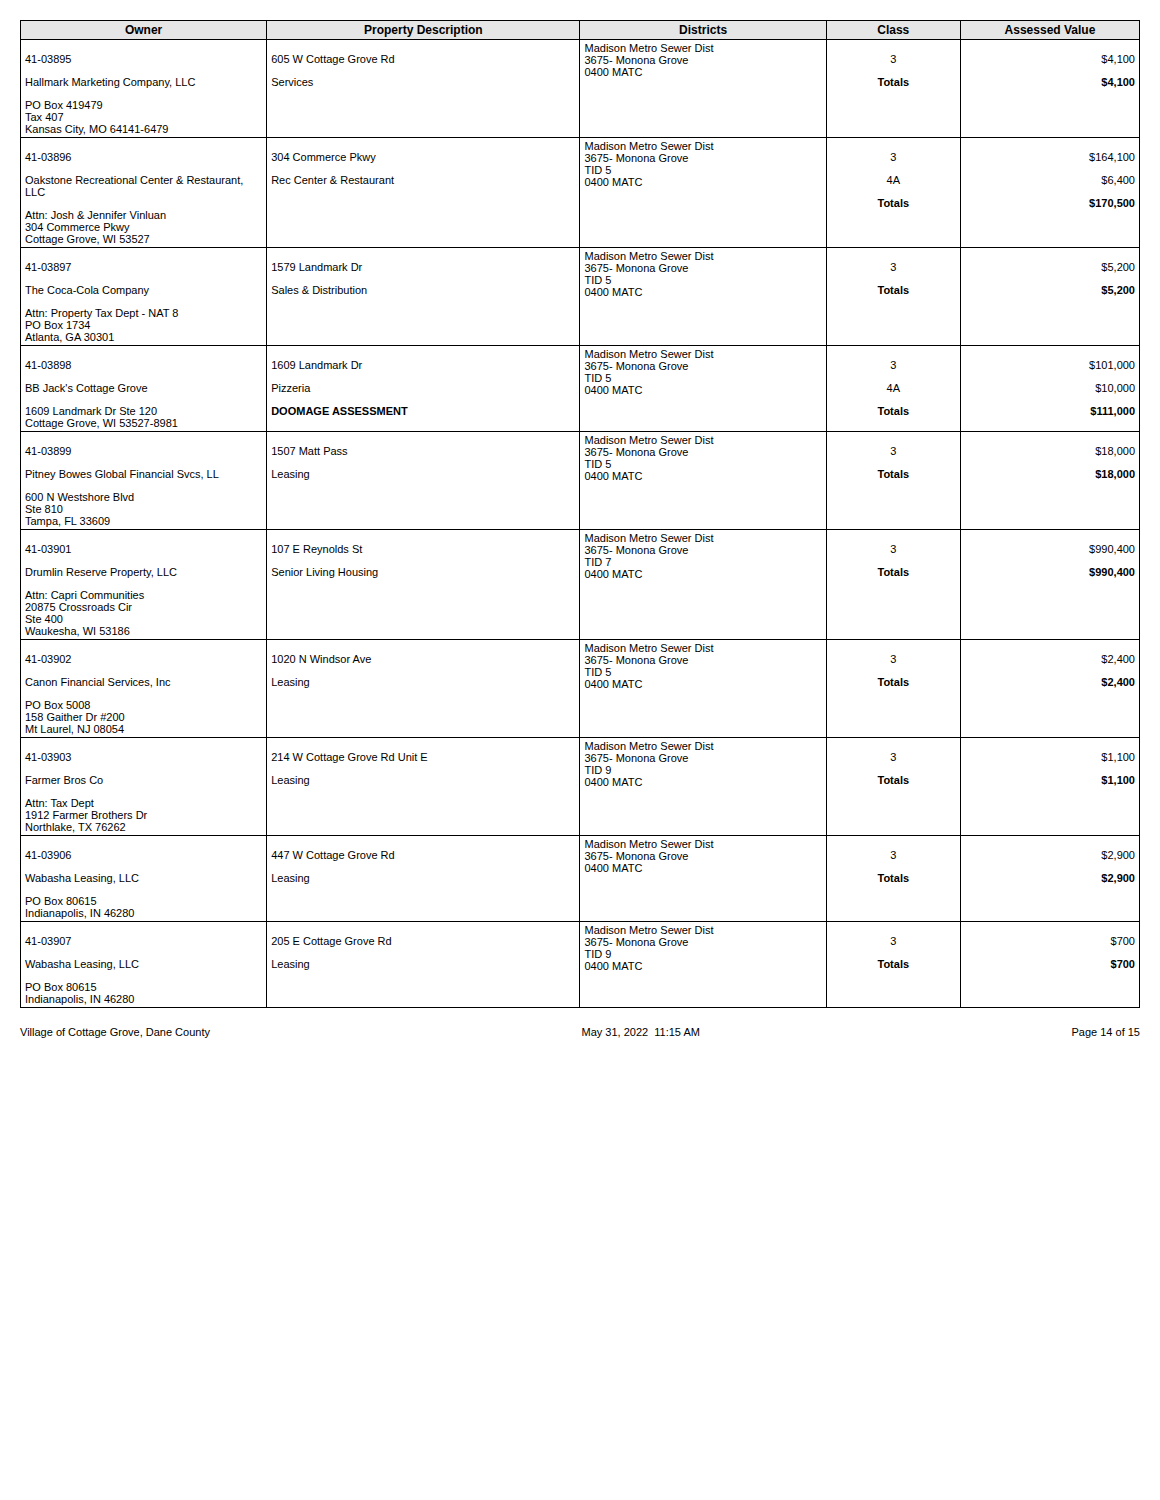| Owner | Property Description | Districts | Class | Assessed Value |
| --- | --- | --- | --- | --- |
| 41-03895 Hallmark Marketing Company, LLC PO Box 419479 Tax 407 Kansas City, MO 64141-6479 | 605 W Cottage Grove Rd Services | Madison Metro Sewer Dist 3675- Monona Grove 0400 MATC | 3 Totals | $4,100 $4,100 |
| 41-03896 Oakstone Recreational Center & Restaurant, LLC Attn: Josh & Jennifer Vinluan 304 Commerce Pkwy Cottage Grove, WI 53527 | 304 Commerce Pkwy Rec Center & Restaurant | Madison Metro Sewer Dist 3675- Monona Grove TID 5 0400 MATC | 3 4A Totals | $164,100 $6,400 $170,500 |
| 41-03897 The Coca-Cola Company Attn: Property Tax Dept - NAT 8 PO Box 1734 Atlanta, GA 30301 | 1579 Landmark Dr Sales & Distribution | Madison Metro Sewer Dist 3675- Monona Grove TID 5 0400 MATC | 3 Totals | $5,200 $5,200 |
| 41-03898 BB Jack's Cottage Grove 1609 Landmark Dr Ste 120 Cottage Grove, WI 53527-8981 | 1609 Landmark Dr Pizzeria DOOMAGE ASSESSMENT | Madison Metro Sewer Dist 3675- Monona Grove TID 5 0400 MATC | 3 4A Totals | $101,000 $10,000 $111,000 |
| 41-03899 Pitney Bowes Global Financial Svcs, LL 600 N Westshore Blvd Ste 810 Tampa, FL 33609 | 1507 Matt Pass Leasing | Madison Metro Sewer Dist 3675- Monona Grove TID 5 0400 MATC | 3 Totals | $18,000 $18,000 |
| 41-03901 Drumlin Reserve Property, LLC Attn: Capri Communities 20875 Crossroads Cir Ste 400 Waukesha, WI 53186 | 107 E Reynolds St Senior Living Housing | Madison Metro Sewer Dist 3675- Monona Grove TID 7 0400 MATC | 3 Totals | $990,400 $990,400 |
| 41-03902 Canon Financial Services, Inc PO Box 5008 158 Gaither Dr #200 Mt Laurel, NJ 08054 | 1020 N Windsor Ave Leasing | Madison Metro Sewer Dist 3675- Monona Grove TID 5 0400 MATC | 3 Totals | $2,400 $2,400 |
| 41-03903 Farmer Bros Co Attn: Tax Dept 1912 Farmer Brothers Dr Northlake, TX 76262 | 214 W Cottage Grove Rd Unit E Leasing | Madison Metro Sewer Dist 3675- Monona Grove TID 9 0400 MATC | 3 Totals | $1,100 $1,100 |
| 41-03906 Wabasha Leasing, LLC PO Box 80615 Indianapolis, IN 46280 | 447 W Cottage Grove Rd Leasing | Madison Metro Sewer Dist 3675- Monona Grove 0400 MATC | 3 Totals | $2,900 $2,900 |
| 41-03907 Wabasha Leasing, LLC PO Box 80615 Indianapolis, IN 46280 | 205 E Cottage Grove Rd Leasing | Madison Metro Sewer Dist 3675- Monona Grove TID 9 0400 MATC | 3 Totals | $700 $700 |
Village of Cottage Grove, Dane County
May 31, 2022 11:15 AM
Page 14 of 15